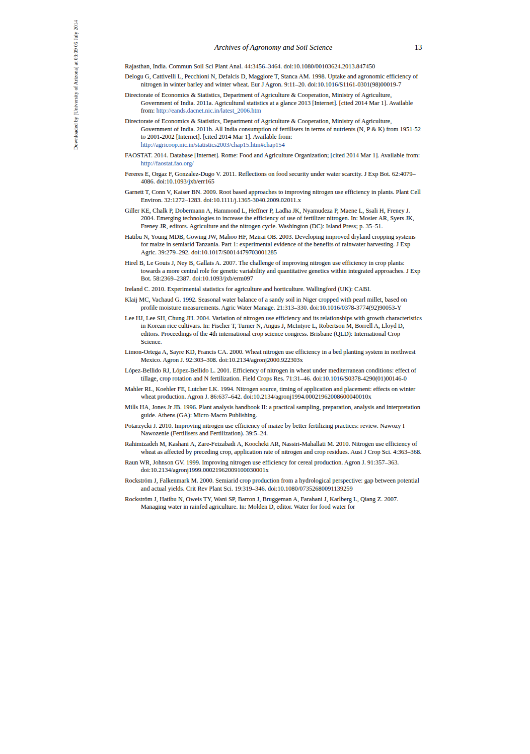Downloaded by [University of Arizona] at 03:09 05 July 2014
Archives of Agronomy and Soil Science 13
Rajasthan, India. Commun Soil Sci Plant Anal. 44:3456–3464. doi:10.1080/00103624.2013.847450
Delogu G, Cattivelli L, Pecchioni N, Defalcis D, Maggiore T, Stanca AM. 1998. Uptake and agronomic efficiency of nitrogen in winter barley and winter wheat. Eur J Agron. 9:11–20. doi:10.1016/S1161-0301(98)00019-7
Directorate of Economics & Statistics, Department of Agriculture & Cooperation, Ministry of Agriculture, Government of India. 2011a. Agricultural statistics at a glance 2013 [Internet]. [cited 2014 Mar 1]. Available from: http://eands.dacnet.nic.in/latest_2006.htm
Directorate of Economics & Statistics, Department of Agriculture & Cooperation, Ministry of Agriculture, Government of India. 2011b. All India consumption of fertilisers in terms of nutrients (N, P & K) from 1951-52 to 2001-2002 [Internet]. [cited 2014 Mar 1]. Available from: http://agricoop.nic.in/statistics2003/chap15.htm#chap154
FAOSTAT. 2014. Database [Internet]. Rome: Food and Agriculture Organization; [cited 2014 Mar 1]. Available from: http://faostat.fao.org/
Fereres E, Orgaz F, Gonzalez-Dugo V. 2011. Reflections on food security under water scarcity. J Exp Bot. 62:4079–4086. doi:10.1093/jxb/err165
Garnett T, Conn V, Kaiser BN. 2009. Root based approaches to improving nitrogen use efficiency in plants. Plant Cell Environ. 32:1272–1283. doi:10.1111/j.1365-3040.2009.02011.x
Giller KE, Chalk P, Dobermann A, Hammond L, Heffner P, Ladha JK, Nyamudeza P, Maene L, Ssali H, Freney J. 2004. Emerging technologies to increase the efficiency of use of fertilizer nitrogen. In: Mosier AR, Syers JK, Freney JR, editors. Agriculture and the nitrogen cycle. Washington (DC): Island Press; p. 35–51.
Hatibu N, Young MDB, Gowing JW, Mahoo HF, Mzirai OB. 2003. Developing improved dryland cropping systems for maize in semiarid Tanzania. Part 1: experimental evidence of the benefits of rainwater harvesting. J Exp Agric. 39:279–292. doi:10.1017/S0014479703001285
Hirel B, Le Gouis J, Ney B, Gallais A. 2007. The challenge of improving nitrogen use efficiency in crop plants: towards a more central role for genetic variability and quantitative genetics within integrated approaches. J Exp Bot. 58:2369–2387. doi:10.1093/jxb/erm097
Ireland C. 2010. Experimental statistics for agriculture and horticulture. Wallingford (UK): CABI.
Klaij MC, Vachaud G. 1992. Seasonal water balance of a sandy soil in Niger cropped with pearl millet, based on profile moisture measurements. Agric Water Manage. 21:313–330. doi:10.1016/0378-3774(92)90053-Y
Lee HJ, Lee SH, Chung JH. 2004. Variation of nitrogen use efficiency and its relationships with growth characteristics in Korean rice cultivars. In: Fischer T, Turner N, Angus J, McIntyre L, Robertson M, Borrell A, Lloyd D, editors. Proceedings of the 4th international crop science congress. Brisbane (QLD): International Crop Science.
Limon-Ortega A, Sayre KD, Francis CA. 2000. Wheat nitrogen use efficiency in a bed planting system in northwest Mexico. Agron J. 92:303–308. doi:10.2134/agronj2000.922303x
López-Bellido RJ, López-Bellido L. 2001. Efficiency of nitrogen in wheat under mediterranean conditions: effect of tillage, crop rotation and N fertilization. Field Crops Res. 71:31–46. doi:10.1016/S0378-4290(01)00146-0
Mahler RL, Koehler FE, Lutcher LK. 1994. Nitrogen source, timing of application and placement: effects on winter wheat production. Agron J. 86:637–642. doi:10.2134/agronj1994.00021962008600040010x
Mills HA, Jones Jr JB. 1996. Plant analysis handbook II: a practical sampling, preparation, analysis and interpretation guide. Athens (GA): Micro-Macro Publishing.
Potarzycki J. 2010. Improving nitrogen use efficiency of maize by better fertilizing practices: review. Nawozy I Nawozenie (Fertilisers and Fertilization). 39:5–24.
Rahimizadeh M, Kashani A, Zare-Feizabadi A, Koocheki AR, Nassiri-Mahallati M. 2010. Nitrogen use efficiency of wheat as affected by preceding crop, application rate of nitrogen and crop residues. Aust J Crop Sci. 4:363–368.
Raun WR, Johnson GV. 1999. Improving nitrogen use efficiency for cereal production. Agron J. 91:357–363. doi:10.2134/agronj1999.00021962009100030001x
Rockström J, Falkenmark M. 2000. Semiarid crop production from a hydrological perspective: gap between potential and actual yields. Crit Rev Plant Sci. 19:319–346. doi:10.1080/07352680091139259
Rockström J, Hatibu N, Oweis TY, Wani SP, Barron J, Bruggeman A, Farahani J, Karlberg L, Qiang Z. 2007. Managing water in rainfed agriculture. In: Molden D, editor. Water for food water for